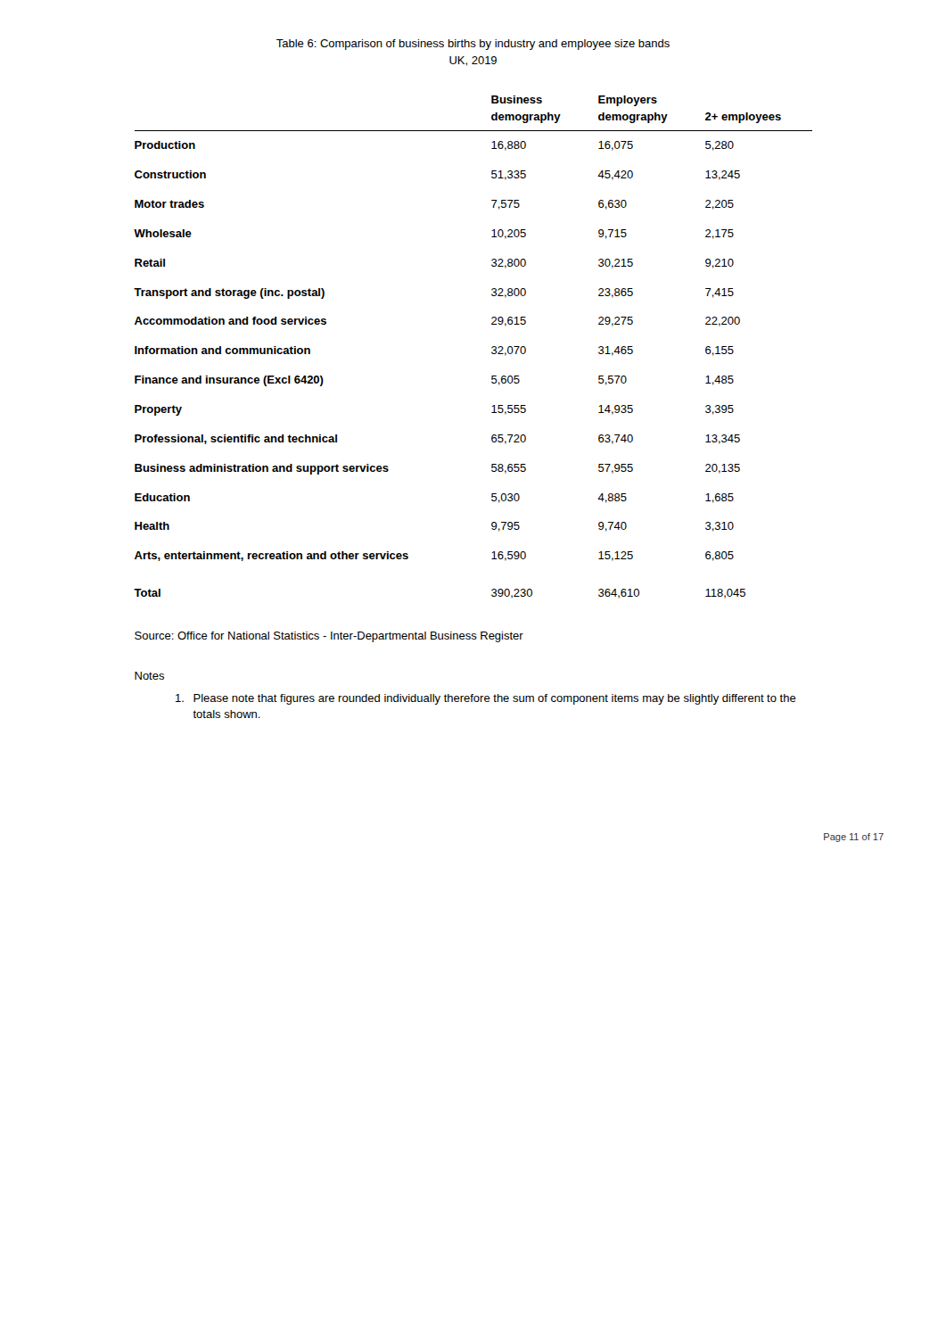Table 6: Comparison of business births by industry and employee size bands
UK, 2019
| | Business demography | Employers demography | 2+ employees |
| --- | --- | --- | --- |
| Production | 16,880 | 16,075 | 5,280 |
| Construction | 51,335 | 45,420 | 13,245 |
| Motor trades | 7,575 | 6,630 | 2,205 |
| Wholesale | 10,205 | 9,715 | 2,175 |
| Retail | 32,800 | 30,215 | 9,210 |
| Transport and storage (inc. postal) | 32,800 | 23,865 | 7,415 |
| Accommodation and food services | 29,615 | 29,275 | 22,200 |
| Information and communication | 32,070 | 31,465 | 6,155 |
| Finance and insurance (Excl 6420) | 5,605 | 5,570 | 1,485 |
| Property | 15,555 | 14,935 | 3,395 |
| Professional, scientific and technical | 65,720 | 63,740 | 13,345 |
| Business administration and support services | 58,655 | 57,955 | 20,135 |
| Education | 5,030 | 4,885 | 1,685 |
| Health | 9,795 | 9,740 | 3,310 |
| Arts, entertainment, recreation and other services | 16,590 | 15,125 | 6,805 |
| Total | 390,230 | 364,610 | 118,045 |
Source: Office for National Statistics - Inter-Departmental Business Register
Notes
Please note that figures are rounded individually therefore the sum of component items may be slightly different to the totals shown.
Page 11 of 17